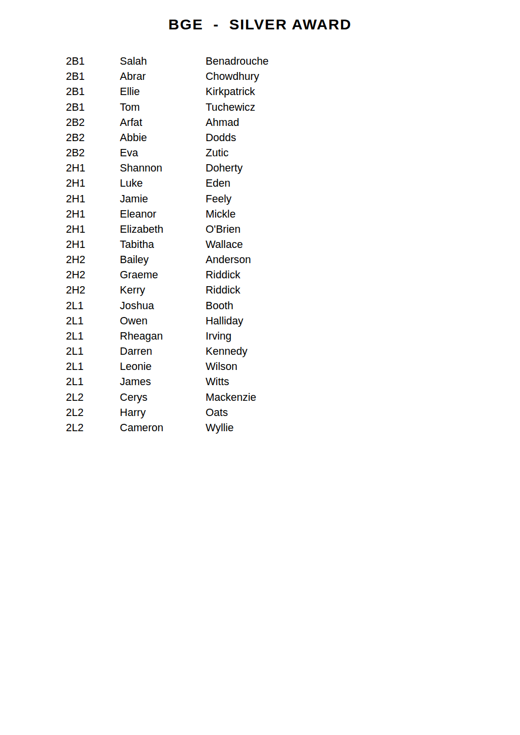BGE - SILVER AWARD
| 2B1 | Salah | Benadrouche |
| 2B1 | Abrar | Chowdhury |
| 2B1 | Ellie | Kirkpatrick |
| 2B1 | Tom | Tuchewicz |
| 2B2 | Arfat | Ahmad |
| 2B2 | Abbie | Dodds |
| 2B2 | Eva | Zutic |
| 2H1 | Shannon | Doherty |
| 2H1 | Luke | Eden |
| 2H1 | Jamie | Feely |
| 2H1 | Eleanor | Mickle |
| 2H1 | Elizabeth | O'Brien |
| 2H1 | Tabitha | Wallace |
| 2H2 | Bailey | Anderson |
| 2H2 | Graeme | Riddick |
| 2H2 | Kerry | Riddick |
| 2L1 | Joshua | Booth |
| 2L1 | Owen | Halliday |
| 2L1 | Rheagan | Irving |
| 2L1 | Darren | Kennedy |
| 2L1 | Leonie | Wilson |
| 2L1 | James | Witts |
| 2L2 | Cerys | Mackenzie |
| 2L2 | Harry | Oats |
| 2L2 | Cameron | Wyllie |